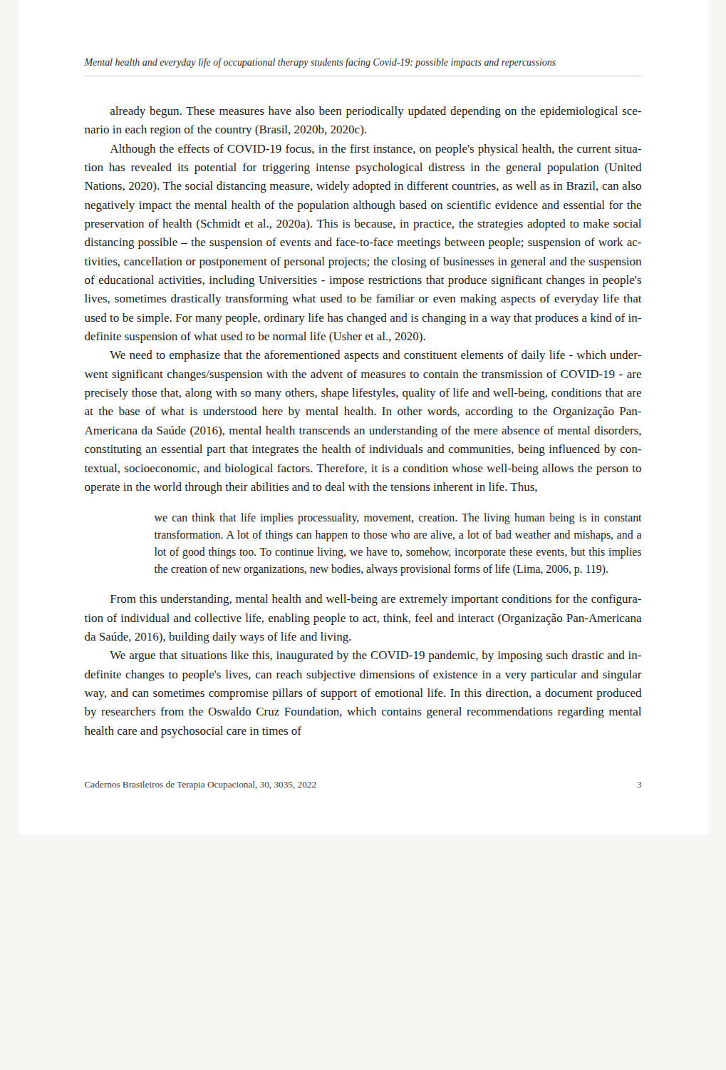Mental health and everyday life of occupational therapy students facing Covid-19: possible impacts and repercussions
already begun. These measures have also been periodically updated depending on the epidemiological scenario in each region of the country (Brasil, 2020b, 2020c).
Although the effects of COVID-19 focus, in the first instance, on people's physical health, the current situation has revealed its potential for triggering intense psychological distress in the general population (United Nations, 2020). The social distancing measure, widely adopted in different countries, as well as in Brazil, can also negatively impact the mental health of the population although based on scientific evidence and essential for the preservation of health (Schmidt et al., 2020a). This is because, in practice, the strategies adopted to make social distancing possible – the suspension of events and face-to-face meetings between people; suspension of work activities, cancellation or postponement of personal projects; the closing of businesses in general and the suspension of educational activities, including Universities - impose restrictions that produce significant changes in people's lives, sometimes drastically transforming what used to be familiar or even making aspects of everyday life that used to be simple. For many people, ordinary life has changed and is changing in a way that produces a kind of indefinite suspension of what used to be normal life (Usher et al., 2020).
We need to emphasize that the aforementioned aspects and constituent elements of daily life - which underwent significant changes/suspension with the advent of measures to contain the transmission of COVID-19 - are precisely those that, along with so many others, shape lifestyles, quality of life and well-being, conditions that are at the base of what is understood here by mental health. In other words, according to the Organização Pan-Americana da Saúde (2016), mental health transcends an understanding of the mere absence of mental disorders, constituting an essential part that integrates the health of individuals and communities, being influenced by contextual, socioeconomic, and biological factors. Therefore, it is a condition whose well-being allows the person to operate in the world through their abilities and to deal with the tensions inherent in life. Thus,
we can think that life implies processuality, movement, creation. The living human being is in constant transformation. A lot of things can happen to those who are alive, a lot of bad weather and mishaps, and a lot of good things too. To continue living, we have to, somehow, incorporate these events, but this implies the creation of new organizations, new bodies, always provisional forms of life (Lima, 2006, p. 119).
From this understanding, mental health and well-being are extremely important conditions for the configuration of individual and collective life, enabling people to act, think, feel and interact (Organização Pan-Americana da Saúde, 2016), building daily ways of life and living.
We argue that situations like this, inaugurated by the COVID-19 pandemic, by imposing such drastic and indefinite changes to people's lives, can reach subjective dimensions of existence in a very particular and singular way, and can sometimes compromise pillars of support of emotional life. In this direction, a document produced by researchers from the Oswaldo Cruz Foundation, which contains general recommendations regarding mental health care and psychosocial care in times of
Cadernos Brasileiros de Terapia Ocupacional, 30, 3035, 2022 3